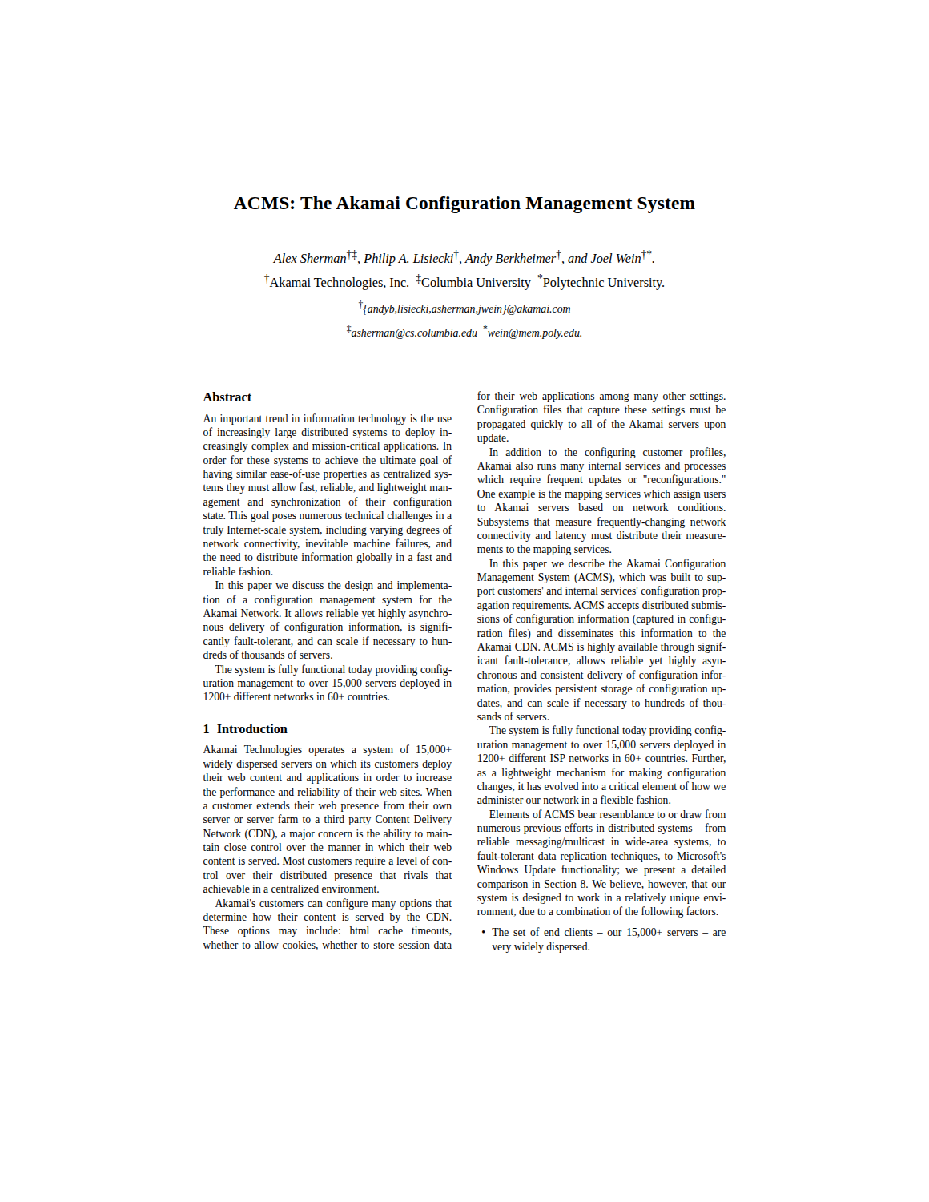ACMS: The Akamai Configuration Management System
Alex Sherman†‡, Philip A. Lisiecki†, Andy Berkheimer†, and Joel Wein†*.
†Akamai Technologies, Inc. ‡Columbia University *Polytechnic University.
†{andyb,lisiecki,asherman,jwein}@akamai.com
‡asherman@cs.columbia.edu *wein@mem.poly.edu.
Abstract
An important trend in information technology is the use of increasingly large distributed systems to deploy increasingly complex and mission-critical applications. In order for these systems to achieve the ultimate goal of having similar ease-of-use properties as centralized systems they must allow fast, reliable, and lightweight management and synchronization of their configuration state. This goal poses numerous technical challenges in a truly Internet-scale system, including varying degrees of network connectivity, inevitable machine failures, and the need to distribute information globally in a fast and reliable fashion.
In this paper we discuss the design and implementation of a configuration management system for the Akamai Network. It allows reliable yet highly asynchronous delivery of configuration information, is significantly fault-tolerant, and can scale if necessary to hundreds of thousands of servers.
The system is fully functional today providing configuration management to over 15,000 servers deployed in 1200+ different networks in 60+ countries.
1 Introduction
Akamai Technologies operates a system of 15,000+ widely dispersed servers on which its customers deploy their web content and applications in order to increase the performance and reliability of their web sites. When a customer extends their web presence from their own server or server farm to a third party Content Delivery Network (CDN), a major concern is the ability to maintain close control over the manner in which their web content is served. Most customers require a level of control over their distributed presence that rivals that achievable in a centralized environment.
Akamai's customers can configure many options that determine how their content is served by the CDN. These options may include: html cache timeouts, whether to allow cookies, whether to store session data for their web applications among many other settings. Configuration files that capture these settings must be propagated quickly to all of the Akamai servers upon update.
In addition to the configuring customer profiles, Akamai also runs many internal services and processes which require frequent updates or "reconfigurations." One example is the mapping services which assign users to Akamai servers based on network conditions. Subsystems that measure frequently-changing network connectivity and latency must distribute their measurements to the mapping services.
In this paper we describe the Akamai Configuration Management System (ACMS), which was built to support customers' and internal services' configuration propagation requirements. ACMS accepts distributed submissions of configuration information (captured in configuration files) and disseminates this information to the Akamai CDN. ACMS is highly available through significant fault-tolerance, allows reliable yet highly asynchronous and consistent delivery of configuration information, provides persistent storage of configuration updates, and can scale if necessary to hundreds of thousands of servers.
The system is fully functional today providing configuration management to over 15,000 servers deployed in 1200+ different ISP networks in 60+ countries. Further, as a lightweight mechanism for making configuration changes, it has evolved into a critical element of how we administer our network in a flexible fashion.
Elements of ACMS bear resemblance to or draw from numerous previous efforts in distributed systems – from reliable messaging/multicast in wide-area systems, to fault-tolerant data replication techniques, to Microsoft's Windows Update functionality; we present a detailed comparison in Section 8. We believe, however, that our system is designed to work in a relatively unique environment, due to a combination of the following factors.
The set of end clients – our 15,000+ servers – are very widely dispersed.